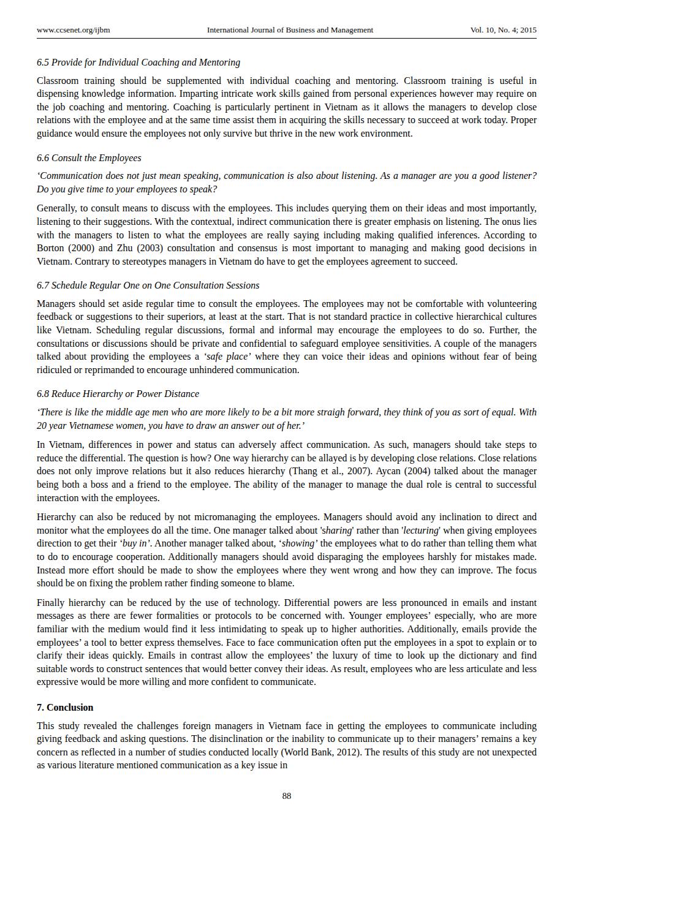www.ccsenet.org/ijbm International Journal of Business and Management Vol. 10, No. 4; 2015
6.5 Provide for Individual Coaching and Mentoring
Classroom training should be supplemented with individual coaching and mentoring. Classroom training is useful in dispensing knowledge information. Imparting intricate work skills gained from personal experiences however may require on the job coaching and mentoring. Coaching is particularly pertinent in Vietnam as it allows the managers to develop close relations with the employee and at the same time assist them in acquiring the skills necessary to succeed at work today. Proper guidance would ensure the employees not only survive but thrive in the new work environment.
6.6 Consult the Employees
‘Communication does not just mean speaking, communication is also about listening. As a manager are you a good listener? Do you give time to your employees to speak?
Generally, to consult means to discuss with the employees. This includes querying them on their ideas and most importantly, listening to their suggestions. With the contextual, indirect communication there is greater emphasis on listening. The onus lies with the managers to listen to what the employees are really saying including making qualified inferences. According to Borton (2000) and Zhu (2003) consultation and consensus is most important to managing and making good decisions in Vietnam. Contrary to stereotypes managers in Vietnam do have to get the employees agreement to succeed.
6.7 Schedule Regular One on One Consultation Sessions
Managers should set aside regular time to consult the employees. The employees may not be comfortable with volunteering feedback or suggestions to their superiors, at least at the start. That is not standard practice in collective hierarchical cultures like Vietnam. Scheduling regular discussions, formal and informal may encourage the employees to do so. Further, the consultations or discussions should be private and confidential to safeguard employee sensitivities. A couple of the managers talked about providing the employees a ‘safe place’ where they can voice their ideas and opinions without fear of being ridiculed or reprimanded to encourage unhindered communication.
6.8 Reduce Hierarchy or Power Distance
‘There is like the middle age men who are more likely to be a bit more straigh forward, they think of you as sort of equal. With 20 year Vietnamese women, you have to draw an answer out of her.’
In Vietnam, differences in power and status can adversely affect communication. As such, managers should take steps to reduce the differential. The question is how? One way hierarchy can be allayed is by developing close relations. Close relations does not only improve relations but it also reduces hierarchy (Thang et al., 2007). Aycan (2004) talked about the manager being both a boss and a friend to the employee. The ability of the manager to manage the dual role is central to successful interaction with the employees.
Hierarchy can also be reduced by not micromanaging the employees. Managers should avoid any inclination to direct and monitor what the employees do all the time. One manager talked about 'sharing' rather than 'lecturing' when giving employees direction to get their ‘buy in’. Another manager talked about, ‘showing’ the employees what to do rather than telling them what to do to encourage cooperation. Additionally managers should avoid disparaging the employees harshly for mistakes made. Instead more effort should be made to show the employees where they went wrong and how they can improve. The focus should be on fixing the problem rather finding someone to blame.
Finally hierarchy can be reduced by the use of technology. Differential powers are less pronounced in emails and instant messages as there are fewer formalities or protocols to be concerned with. Younger employees’ especially, who are more familiar with the medium would find it less intimidating to speak up to higher authorities. Additionally, emails provide the employees’ a tool to better express themselves. Face to face communication often put the employees in a spot to explain or to clarify their ideas quickly. Emails in contrast allow the employees’ the luxury of time to look up the dictionary and find suitable words to construct sentences that would better convey their ideas. As result, employees who are less articulate and less expressive would be more willing and more confident to communicate.
7. Conclusion
This study revealed the challenges foreign managers in Vietnam face in getting the employees to communicate including giving feedback and asking questions. The disinclination or the inability to communicate up to their managers’ remains a key concern as reflected in a number of studies conducted locally (World Bank, 2012). The results of this study are not unexpected as various literature mentioned communication as a key issue in
88